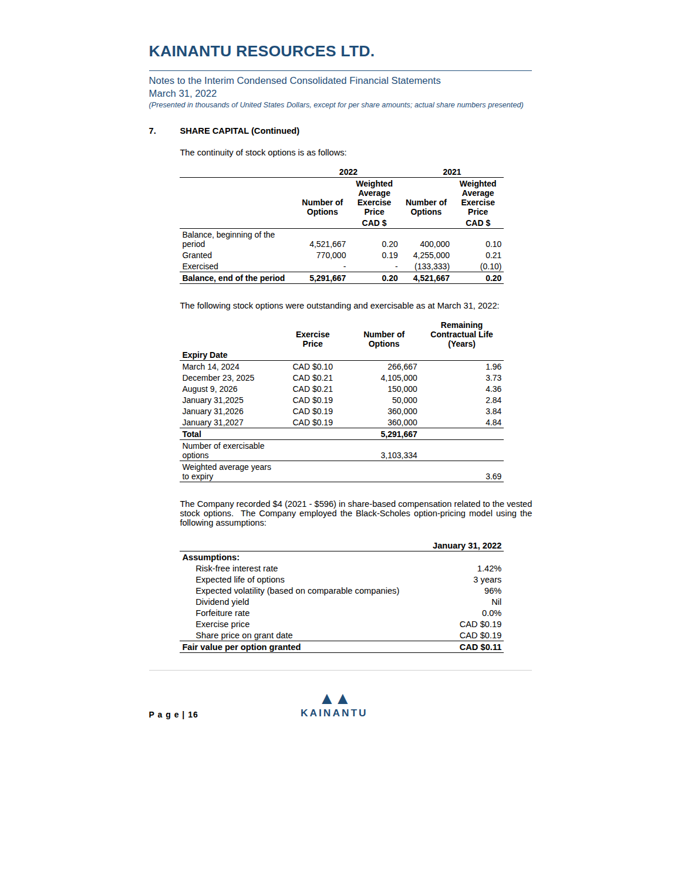KAINANTU RESOURCES LTD.
Notes to the Interim Condensed Consolidated Financial Statements
March 31, 2022
(Presented in thousands of United States Dollars, except for per share amounts; actual share numbers presented)
7.
SHARE CAPITAL (Continued)
The continuity of stock options is as follows:
| | 2022 | 2021 |
| --- | --- | --- |
| | Number of Options | Weighted Average Exercise Price | Number of Options | Weighted Average Exercise Price |
| | | CAD $ | | CAD $ |
| Balance, beginning of the period | 4,521,667 | 0.20 | 400,000 | 0.10 |
| Granted | 770,000 | 0.19 | 4,255,000 | 0.21 |
| Exercised | - | - | (133,333) | (0.10) |
| Balance, end of the period | 5,291,667 | 0.20 | 4,521,667 | 0.20 |
The following stock options were outstanding and exercisable as at March 31, 2022:
| | Exercise Price | Number of Options | Remaining Contractual Life (Years) |
| --- | --- | --- | --- |
| Expiry Date | | | |
| March 14, 2024 | CAD $0.10 | 266,667 | 1.96 |
| December 23, 2025 | CAD $0.21 | 4,105,000 | 3.73 |
| August 9, 2026 | CAD $0.21 | 150,000 | 4.36 |
| January 31,2025 | CAD $0.19 | 50,000 | 2.84 |
| January 31,2026 | CAD $0.19 | 360,000 | 3.84 |
| January 31,2027 | CAD $0.19 | 360,000 | 4.84 |
| Total | | 5,291,667 | |
| Number of exercisable options | | 3,103,334 | |
| Weighted average years to expiry | | | 3.69 |
The Company recorded $4 (2021 - $596) in share-based compensation related to the vested stock options. The Company employed the Black-Scholes option-pricing model using the following assumptions:
| | January 31, 2022 |
| Assumptions: | |
| Risk-free interest rate | 1.42% |
| Expected life of options | 3 years |
| Expected volatility (based on comparable companies) | 96% |
| Dividend yield | Nil |
| Forfeiture rate | 0.0% |
| Exercise price | CAD $0.19 |
| Share price on grant date | CAD $0.19 |
| Fair value per option granted | CAD $0.11 |
P a g e | 16
▲▲
KAINANTU